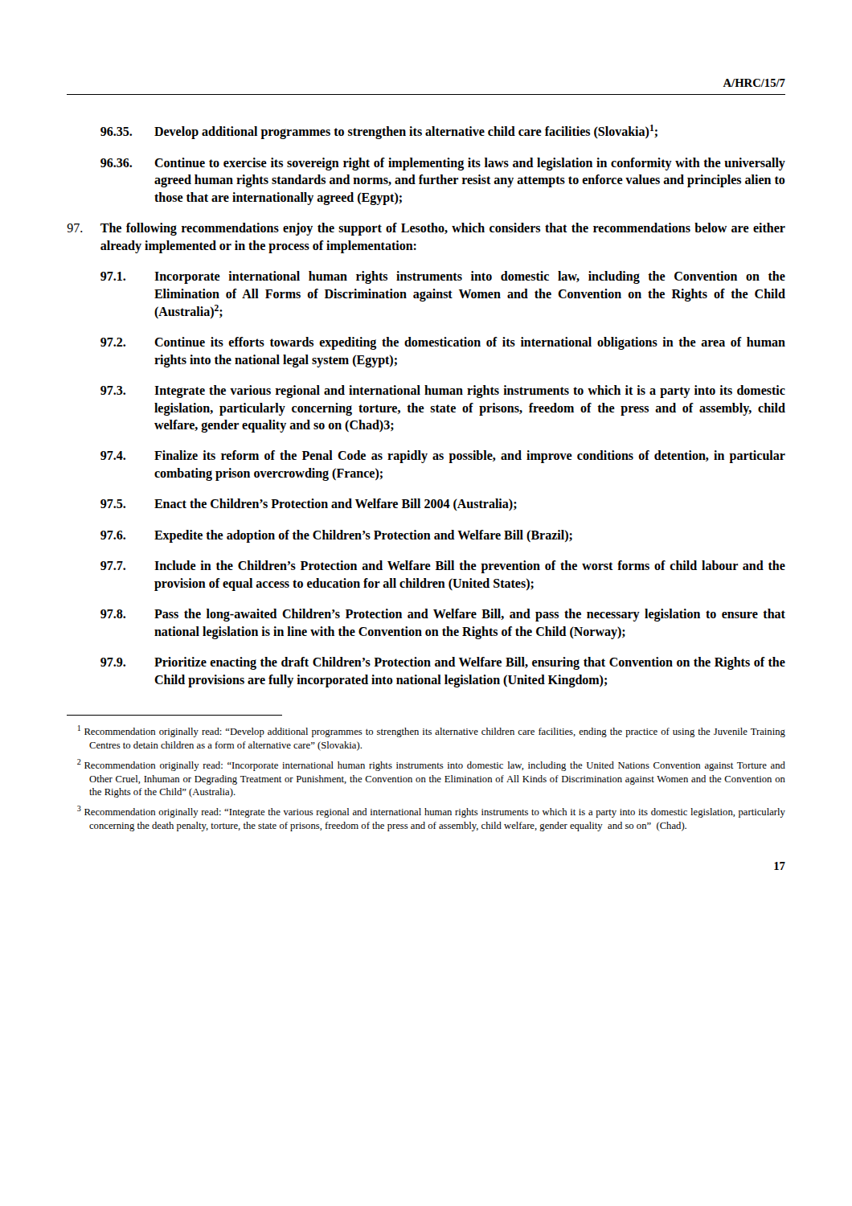A/HRC/15/7
96.35. Develop additional programmes to strengthen its alternative child care facilities (Slovakia)1;
96.36. Continue to exercise its sovereign right of implementing its laws and legislation in conformity with the universally agreed human rights standards and norms, and further resist any attempts to enforce values and principles alien to those that are internationally agreed (Egypt);
97. The following recommendations enjoy the support of Lesotho, which considers that the recommendations below are either already implemented or in the process of implementation:
97.1. Incorporate international human rights instruments into domestic law, including the Convention on the Elimination of All Forms of Discrimination against Women and the Convention on the Rights of the Child (Australia)2;
97.2. Continue its efforts towards expediting the domestication of its international obligations in the area of human rights into the national legal system (Egypt);
97.3. Integrate the various regional and international human rights instruments to which it is a party into its domestic legislation, particularly concerning torture, the state of prisons, freedom of the press and of assembly, child welfare, gender equality and so on (Chad)3;
97.4. Finalize its reform of the Penal Code as rapidly as possible, and improve conditions of detention, in particular combating prison overcrowding (France);
97.5. Enact the Children’s Protection and Welfare Bill 2004 (Australia);
97.6. Expedite the adoption of the Children’s Protection and Welfare Bill (Brazil);
97.7. Include in the Children’s Protection and Welfare Bill the prevention of the worst forms of child labour and the provision of equal access to education for all children (United States);
97.8. Pass the long-awaited Children’s Protection and Welfare Bill, and pass the necessary legislation to ensure that national legislation is in line with the Convention on the Rights of the Child (Norway);
97.9. Prioritize enacting the draft Children’s Protection and Welfare Bill, ensuring that Convention on the Rights of the Child provisions are fully incorporated into national legislation (United Kingdom);
1 Recommendation originally read: “Develop additional programmes to strengthen its alternative children care facilities, ending the practice of using the Juvenile Training Centres to detain children as a form of alternative care” (Slovakia).
2 Recommendation originally read: “Incorporate international human rights instruments into domestic law, including the United Nations Convention against Torture and Other Cruel, Inhuman or Degrading Treatment or Punishment, the Convention on the Elimination of All Kinds of Discrimination against Women and the Convention on the Rights of the Child” (Australia).
3 Recommendation originally read: “Integrate the various regional and international human rights instruments to which it is a party into its domestic legislation, particularly concerning the death penalty, torture, the state of prisons, freedom of the press and of assembly, child welfare, gender equality and so on” (Chad).
17